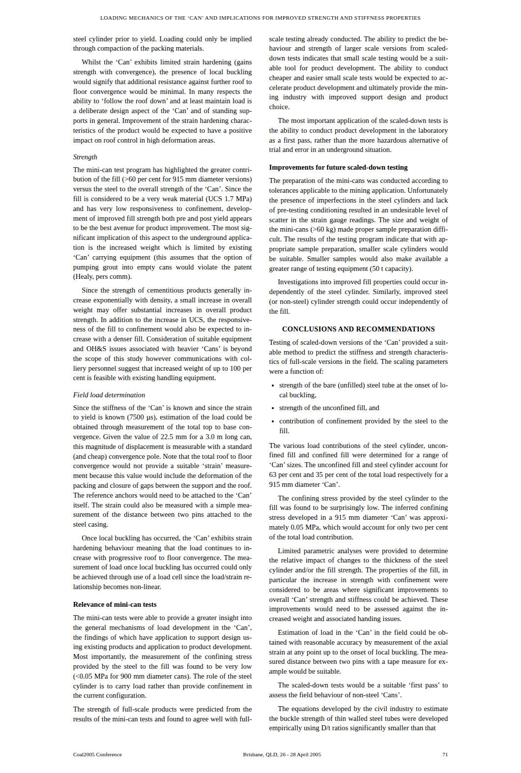Loading Mechanics of the ‘Can’ and Implications for Improved Strength and Stiffness Properties
steel cylinder prior to yield. Loading could only be implied through compaction of the packing materials.
Whilst the ‘Can’ exhibits limited strain hardening (gains strength with convergence), the presence of local buckling would signify that additional resistance against further roof to floor convergence would be minimal. In many respects the ability to ‘follow the roof down’ and at least maintain load is a deliberate design aspect of the ‘Can’ and of standing supports in general. Improvement of the strain hardening characteristics of the product would be expected to have a positive impact on roof control in high deformation areas.
Strength
The mini-can test program has highlighted the greater contribution of the fill (>60 per cent for 915 mm diameter versions) versus the steel to the overall strength of the ‘Can’. Since the fill is considered to be a very weak material (UCS 1.7 MPa) and has very low responsiveness to confinement, development of improved fill strength both pre and post yield appears to be the best avenue for product improvement. The most significant implication of this aspect to the underground application is the increased weight which is limited by existing ‘Can’ carrying equipment (this assumes that the option of pumping grout into empty cans would violate the patent (Healy, pers comm).
Since the strength of cementitious products generally increase exponentially with density, a small increase in overall weight may offer substantial increases in overall product strength. In addition to the increase in UCS, the responsiveness of the fill to confinement would also be expected to increase with a denser fill. Consideration of suitable equipment and OH&S issues associated with heavier ‘Cans’ is beyond the scope of this study however communications with colliery personnel suggest that increased weight of up to 100 per cent is feasible with existing handling equipment.
Field load determination
Since the stiffness of the ‘Can’ is known and since the strain to yield is known (7500 µs), estimation of the load could be obtained through measurement of the total top to base convergence. Given the value of 22.5 mm for a 3.0 m long can, this magnitude of displacement is measurable with a standard (and cheap) convergence pole. Note that the total roof to floor convergence would not provide a suitable ‘strain’ measurement because this value would include the deformation of the packing and closure of gaps between the support and the roof. The reference anchors would need to be attached to the ‘Can’ itself. The strain could also be measured with a simple measurement of the distance between two pins attached to the steel casing.
Once local buckling has occurred, the ‘Can’ exhibits strain hardening behaviour meaning that the load continues to increase with progressive roof to floor convergence. The measurement of load once local buckling has occurred could only be achieved through use of a load cell since the load/strain relationship becomes non-linear.
Relevance of mini-can tests
The mini-can tests were able to provide a greater insight into the general mechanisms of load development in the ‘Can’, the findings of which have application to support design using existing products and application to product development. Most importantly, the measurement of the confining stress provided by the steel to the fill was found to be very low (<0.05 MPa for 900 mm diameter cans). The role of the steel cylinder is to carry load rather than provide confinement in the current configuration.
The strength of full-scale products were predicted from the results of the mini-can tests and found to agree well with full-scale testing already conducted. The ability to predict the behaviour and strength of larger scale versions from scaled-down tests indicates that small scale testing would be a suitable tool for product development. The ability to conduct cheaper and easier small scale tests would be expected to accelerate product development and ultimately provide the mining industry with improved support design and product choice.
The most important application of the scaled-down tests is the ability to conduct product development in the laboratory as a first pass, rather than the more hazardous alternative of trial and error in an underground situation.
Improvements for future scaled-down testing
The preparation of the mini-cans was conducted according to tolerances applicable to the mining application. Unfortunately the presence of imperfections in the steel cylinders and lack of pre-testing conditioning resulted in an undesirable level of scatter in the strain gauge readings. The size and weight of the mini-cans (>60 kg) made proper sample preparation difficult. The results of the testing program indicate that with appropriate sample preparation, smaller scale cylinders would be suitable. Smaller samples would also make available a greater range of testing equipment (50 t capacity).
Investigations into improved fill properties could occur independently of the steel cylinder. Similarly, improved steel (or non-steel) cylinder strength could occur independently of the fill.
Conclusions and Recommendations
Testing of scaled-down versions of the ‘Can’ provided a suitable method to predict the stiffness and strength characteristics of full-scale versions in the field. The scaling parameters were a function of:
strength of the bare (unfilled) steel tube at the onset of local buckling,
strength of the unconfined fill, and
contribution of confinement provided by the steel to the fill.
The various load contributions of the steel cylinder, unconfined fill and confined fill were determined for a range of ‘Can’ sizes. The unconfined fill and steel cylinder account for 63 per cent and 35 per cent of the total load respectively for a 915 mm diameter ‘Can’.
The confining stress provided by the steel cylinder to the fill was found to be surprisingly low. The inferred confining stress developed in a 915 mm diameter ‘Can’ was approximately 0.05 MPa, which would account for only two per cent of the total load contribution.
Limited parametric analyses were provided to determine the relative impact of changes to the thickness of the steel cylinder and/or the fill strength. The properties of the fill, in particular the increase in strength with confinement were considered to be areas where significant improvements to overall ‘Can’ strength and stiffness could be achieved. These improvements would need to be assessed against the increased weight and associated handing issues.
Estimation of load in the ‘Can’ in the field could be obtained with reasonable accuracy by measurement of the axial strain at any point up to the onset of local buckling. The measured distance between two pins with a tape measure for example would be suitable.
The scaled-down tests would be a suitable ‘first pass’ to assess the field behaviour of non-steel ‘Cans’.
The equations developed by the civil industry to estimate the buckle strength of thin walled steel tubes were developed empirically using D/t ratios significantly smaller than that
Coal2005 Conference
Brisbane, QLD, 26 - 28 April 2005
71